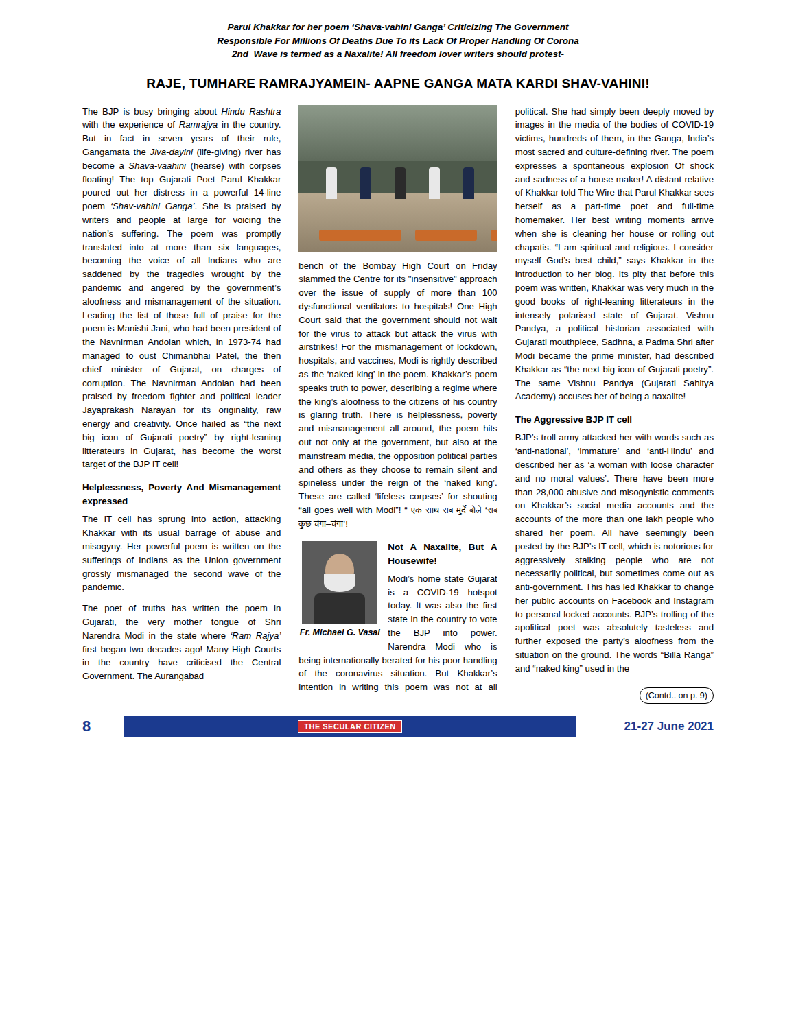Parul Khakkar for her poem ‘Shava-vahini Ganga’ Criticizing The Government
Responsible For Millions Of Deaths Due To its Lack Of Proper Handling Of Corona
2nd Wave is termed as a Naxalite! All freedom lover writers should protest-
RAJE, TUMHARE RAMRAJYAMEIN- AAPNE GANGA MATA KARDI SHAV-VAHINI!
The BJP is busy bringing about Hindu Rashtra with the experience of Ramrajya in the country. But in fact in seven years of their rule, Gangamata the Jiva-dayini (life-giving) river has become a Shava-vaahini (hearse) with corpses floating! The top Gujarati Poet Parul Khakkar poured out her distress in a powerful 14-line poem ‘Shav-vahini Ganga’. She is praised by writers and people at large for voicing the nation’s suffering. The poem was promptly translated into at more than six languages, becoming the voice of all Indians who are saddened by the tragedies wrought by the pandemic and angered by the government’s aloofness and mismanagement of the situation. Leading the list of those full of praise for the poem is Manishi Jani, who had been president of the Navnirman Andolan which, in 1973-74 had managed to oust Chimanbhai Patel, the then chief minister of Gujarat, on charges of corruption. The Navnirman Andolan had been praised by freedom fighter and political leader Jayaprakash Narayan for its originality, raw energy and creativity. Once hailed as “the next big icon of Gujarati poetry” by right-leaning litterateurs in Gujarat, has become the worst target of the BJP IT cell!
Helplessness, Poverty And Mismanagement expressed
The IT cell has sprung into action, attacking Khakkar with its usual barrage of abuse and misogyny. Her powerful poem is written on the sufferings of Indians as the Union government grossly mismanaged the second wave of the pandemic.
The poet of truths has written the poem in Gujarati, the very mother tongue of Shri Narendra Modi in the state where ‘Ram Rajya’ first began two decades ago! Many High Courts in the country have criticised the Central Government. The Aurangabad
bench of the Bombay High Court on Friday slammed the Centre for its "insensitive" approach over the issue of supply of more than 100 dysfunctional ventilators to hospitals! One High Court said that the government should not wait for the virus to attack but attack the virus with airstrikes! For the mismanagement of lockdown, hospitals, and vaccines, Modi is rightly described as the ‘naked king’ in the poem. Khakkar’s poem speaks truth to power, describing a regime where the king’s aloofness to the citizens of his country is glaring truth. There is helplessness, poverty and mismanagement all around, the poem hits out not only at the government, but also at the mainstream media, the opposition political parties and others as they choose to remain silent and spineless under the reign of the ‘naked king’. These are called ‘lifeless corpses’ for shouting “all goes well with Modi”! “ एक साथ सब मुर्दे बोले ‘सब कुछ चंगा–चंगा’!
Fr. Michael G. Vasai
Not A Naxalite, But A Housewife!
Modi’s home state Gujarat is a COVID-19 hotspot today. It was also the first state in the country to vote the BJP into power. Narendra Modi who is being internationally berated for his poor handling of the coronavirus situation. But Khakkar’s intention in writing this poem was not at all political. She had simply been deeply moved by images in the media of the bodies of COVID-19 victims, hundreds of them, in the Ganga, India’s most sacred and culture-defining river. The poem expresses a spontaneous explosion Of shock and sadness of a house maker! A distant relative of Khakkar told The Wire that Parul Khakkar sees herself as a part-time poet and full-time homemaker. Her best writing moments arrive when she is cleaning her house or rolling out chapatis. “I am spiritual and religious. I consider myself God’s best child,” says Khakkar in the introduction to her blog. Its pity that before this poem was written, Khakkar was very much in the good books of right-leaning litterateurs in the intensely polarised state of Gujarat. Vishnu Pandya, a political historian associated with Gujarati mouthpiece, Sadhna, a Padma Shri after Modi became the prime minister, had described Khakkar as “the next big icon of Gujarati poetry”. The same Vishnu Pandya (Gujarati Sahitya Academy) accuses her of being a naxalite!
The Aggressive BJP IT cell
BJP’s troll army attacked her with words such as ‘anti-national’, ‘immature’ and ‘anti-Hindu’ and described her as ‘a woman with loose character and no moral values’. There have been more than 28,000 abusive and misogynistic comments on Khakkar’s social media accounts and the accounts of the more than one lakh people who shared her poem. All have seemingly been posted by the BJP’s IT cell, which is notorious for aggressively stalking people who are not necessarily political, but sometimes come out as anti-government. This has led Khakkar to change her public accounts on Facebook and Instagram to personal locked accounts. BJP’s trolling of the apolitical poet was absolutely tasteless and further exposed the party’s aloofness from the situation on the ground. The words “Billa Ranga” and “naked king” used in the
(Contd.. on p. 9)
8
THE SECULAR CITIZEN
21-27 June 2021